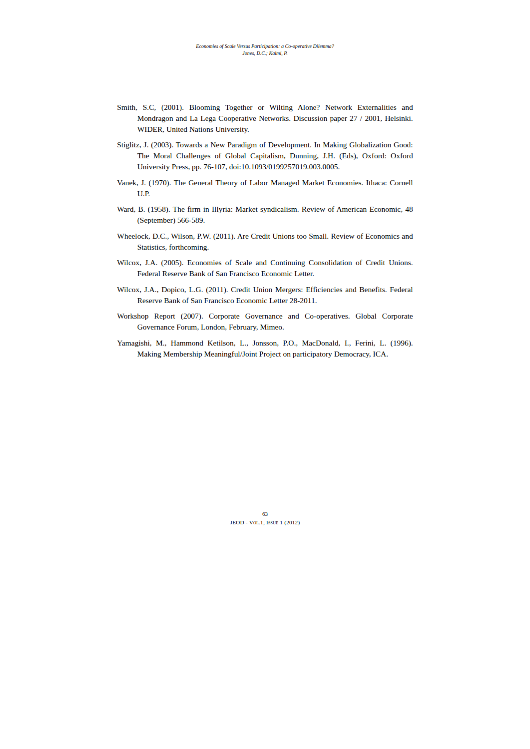Economies of Scale Versus Participation: a Co-operative Dilemma? Jones, D.C.; Kalmi, P.
Smith, S.C, (2001). Blooming Together or Wilting Alone? Network Externalities and Mondragon and La Lega Cooperative Networks. Discussion paper 27 / 2001, Helsinki. WIDER, United Nations University.
Stiglitz, J. (2003). Towards a New Paradigm of Development. In Making Globalization Good: The Moral Challenges of Global Capitalism, Dunning, J.H. (Eds), Oxford: Oxford University Press, pp. 76-107, doi:10.1093/0199257019.003.0005.
Vanek, J. (1970). The General Theory of Labor Managed Market Economies. Ithaca: Cornell U.P.
Ward, B. (1958). The firm in Illyria: Market syndicalism. Review of American Economic, 48 (September) 566-589.
Wheelock, D.C., Wilson, P.W. (2011). Are Credit Unions too Small. Review of Economics and Statistics, forthcoming.
Wilcox, J.A. (2005). Economies of Scale and Continuing Consolidation of Credit Unions. Federal Reserve Bank of San Francisco Economic Letter.
Wilcox, J.A., Dopico, L.G. (2011). Credit Union Mergers: Efficiencies and Benefits. Federal Reserve Bank of San Francisco Economic Letter 28-2011.
Workshop Report (2007). Corporate Governance and Co-operatives. Global Corporate Governance Forum, London, February, Mimeo.
Yamagishi, M., Hammond Ketilson, L., Jonsson, P.O., MacDonald, I., Ferini, L. (1996). Making Membership Meaningful/Joint Project on participatory Democracy, ICA.
63 JEOD - Vol.1, Issue 1 (2012)